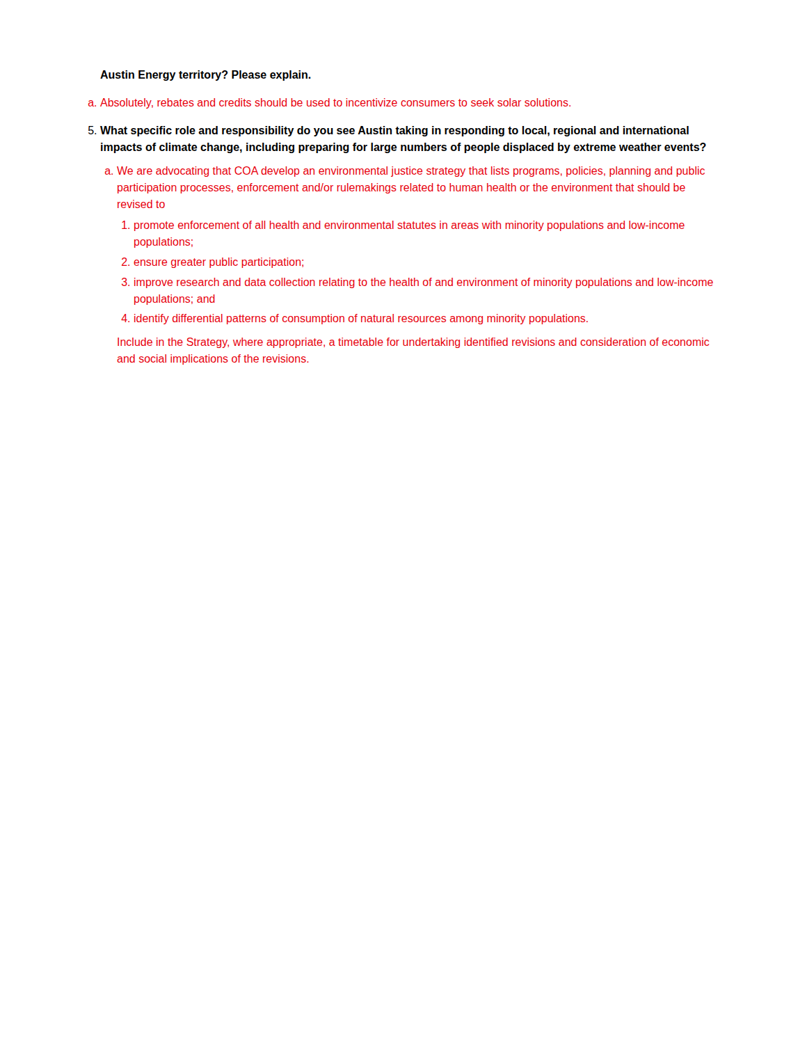Austin Energy territory? Please explain.
Absolutely, rebates and credits should be used to incentivize consumers to seek solar solutions.
What specific role and responsibility do you see Austin taking in responding to local, regional and international impacts of climate change, including preparing for large numbers of people displaced by extreme weather events?
We are advocating that COA develop an environmental justice strategy that lists programs, policies, planning and public participation processes, enforcement and/or rulemakings related to human health or the environment that should be revised to
promote enforcement of all health and environmental statutes in areas with minority populations and low-income populations;
ensure greater public participation;
improve research and data collection relating to the health of and environment of minority populations and low-income populations; and
identify differential patterns of consumption of natural resources among minority populations.
Include in the Strategy, where appropriate, a timetable for undertaking identified revisions and consideration of economic and social implications of the revisions.